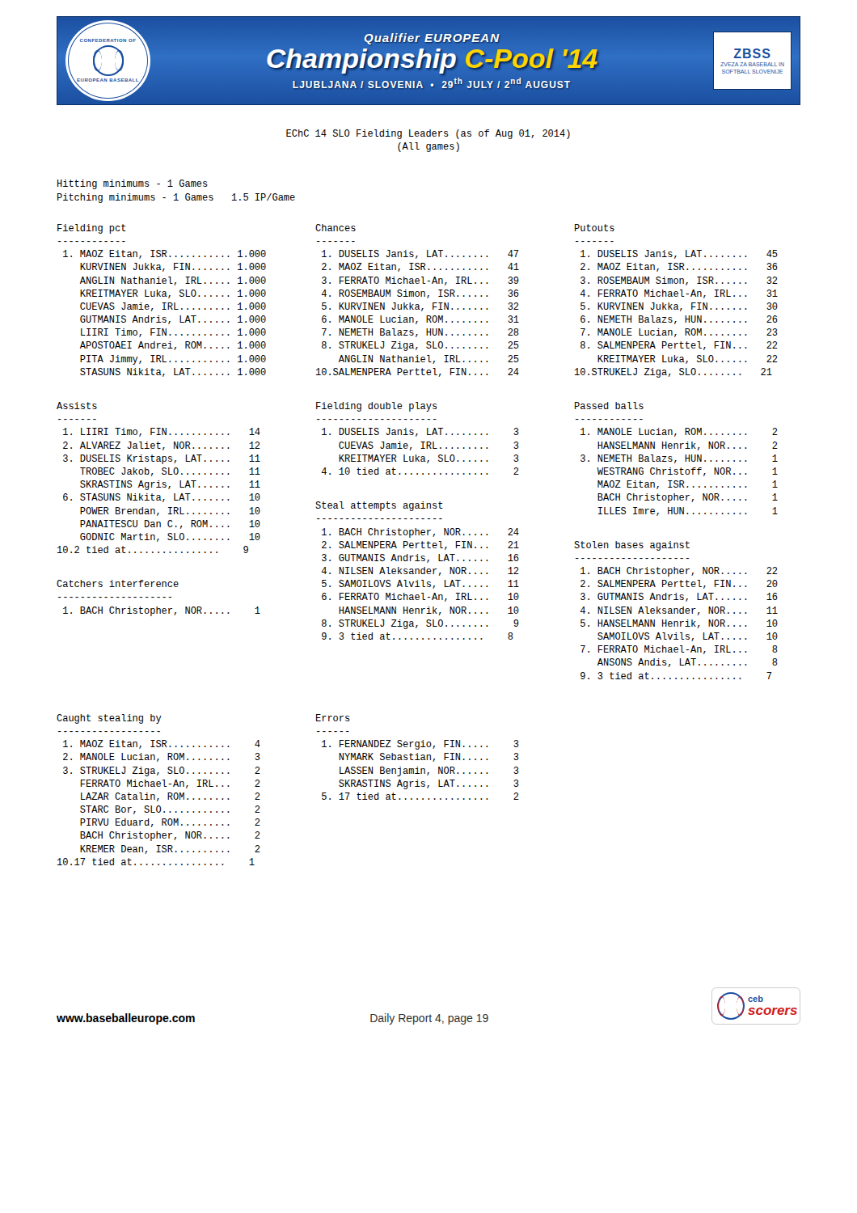CONFEDERATION OF
EUROPEAN BASEBALL
Qualifier EUROPEAN
Championship C-Pool '14
LJUBLJANA / SLOVENIA • 29th JULY / 2nd AUGUST
ZBSS
ZVEZA ZA BASEBALL IN SOFTBALL SLOVENIJE
EChC 14 SLO Fielding Leaders (as of Aug 01, 2014)
(All games)
Hitting minimums - 1 Games
Pitching minimums - 1 Games 1.5 IP/Game
Fielding pct ------------ 1. MAOZ Eitan, ISR........... 1.000 KURVINEN Jukka, FIN....... 1.000 ANGLIN Nathaniel, IRL..... 1.000 KREITMAYER Luka, SLO...... 1.000 CUEVAS Jamie, IRL......... 1.000 GUTMANIS Andris, LAT...... 1.000 LIIRI Timo, FIN........... 1.000 APOSTOAEI Andrei, ROM..... 1.000 PITA Jimmy, IRL........... 1.000 STASUNS Nikita, LAT....... 1.000
Assists ------- 1. LIIRI Timo, FIN........... 14 2. ALVAREZ Jaliet, NOR....... 12 3. DUSELIS Kristaps, LAT..... 11 TROBEC Jakob, SLO......... 11 SKRASTINS Agris, LAT...... 11 6. STASUNS Nikita, LAT....... 10 POWER Brendan, IRL........ 10 PANAITESCU Dan C., ROM.... 10 GODNIC Martin, SLO........ 10 10.2 tied at................ 9
Catchers interference -------------------- 1. BACH Christopher, NOR..... 1
Chances ------- 1. DUSELIS Janis, LAT........ 47 2. MAOZ Eitan, ISR........... 41 3. FERRATO Michael-An, IRL... 39 4. ROSEMBAUM Simon, ISR...... 36 5. KURVINEN Jukka, FIN....... 32 6. MANOLE Lucian, ROM........ 31 7. NEMETH Balazs, HUN........ 28 8. STRUKELJ Ziga, SLO........ 25 ANGLIN Nathaniel, IRL..... 25 10.SALMENPERA Perttel, FIN.... 24
Fielding double plays --------------------- 1. DUSELIS Janis, LAT........ 3 CUEVAS Jamie, IRL......... 3 KREITMAYER Luka, SLO...... 3 4. 10 tied at................ 2
Steal attempts against ---------------------- 1. BACH Christopher, NOR..... 24 2. SALMENPERA Perttel, FIN... 21 3. GUTMANIS Andris, LAT...... 16 4. NILSEN Aleksander, NOR.... 12 5. SAMOILOVS Alvils, LAT..... 11 6. FERRATO Michael-An, IRL... 10 HANSELMANN Henrik, NOR.... 10 8. STRUKELJ Ziga, SLO........ 9 9. 3 tied at................ 8
Putouts ------- 1. DUSELIS Janis, LAT........ 45 2. MAOZ Eitan, ISR........... 36 3. ROSEMBAUM Simon, ISR...... 32 4. FERRATO Michael-An, IRL... 31 5. KURVINEN Jukka, FIN....... 30 6. NEMETH Balazs, HUN........ 26 7. MANOLE Lucian, ROM........ 23 8. SALMENPERA Perttel, FIN... 22 KREITMAYER Luka, SLO...... 22 10.STRUKELJ Ziga, SLO........ 21
Passed balls ------------ 1. MANOLE Lucian, ROM........ 2 HANSELMANN Henrik, NOR.... 2 3. NEMETH Balazs, HUN........ 1 WESTRANG Christoff, NOR... 1 MAOZ Eitan, ISR........... 1 BACH Christopher, NOR..... 1 ILLES Imre, HUN........... 1
Stolen bases against -------------------- 1. BACH Christopher, NOR..... 22 2. SALMENPERA Perttel, FIN... 20 3. GUTMANIS Andris, LAT...... 16 4. NILSEN Aleksander, NOR.... 11 5. HANSELMANN Henrik, NOR.... 10 SAMOILOVS Alvils, LAT..... 10 7. FERRATO Michael-An, IRL... 8 ANSONS Andis, LAT......... 8 9. 3 tied at................ 7
Caught stealing by ------------------ 1. MAOZ Eitan, ISR........... 4 2. MANOLE Lucian, ROM........ 3 3. STRUKELJ Ziga, SLO........ 2 FERRATO Michael-An, IRL... 2 LAZAR Catalin, ROM........ 2 STARC Bor, SLO............ 2 PIRVU Eduard, ROM......... 2 BACH Christopher, NOR..... 2 KREMER Dean, ISR.......... 2 10.17 tied at................ 1
Errors ------ 1. FERNANDEZ Sergio, FIN..... 3 NYMARK Sebastian, FIN..... 3 LASSEN Benjamin, NOR...... 3 SKRASTINS Agris, LAT...... 3 5. 17 tied at................ 2
www.baseballeurope.com
Daily Report 4, page 19
ceb
scorers